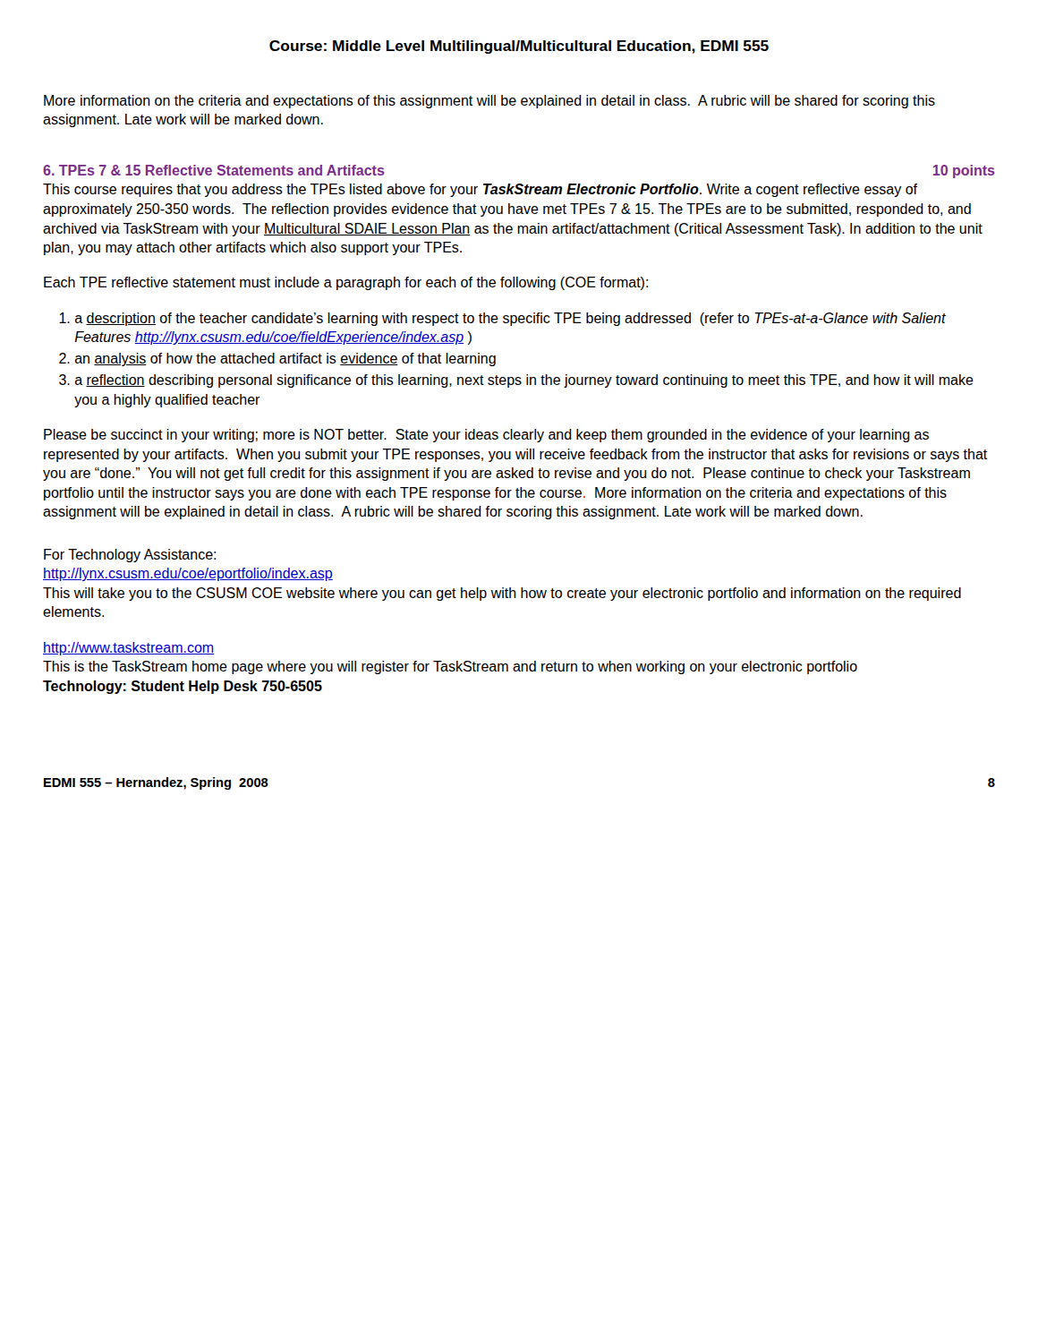Course: Middle Level Multilingual/Multicultural Education, EDMI 555
More information on the criteria and expectations of this assignment will be explained in detail in class. A rubric will be shared for scoring this assignment. Late work will be marked down.
6. TPEs 7 & 15 Reflective Statements and Artifacts 10 points
This course requires that you address the TPEs listed above for your TaskStream Electronic Portfolio. Write a cogent reflective essay of approximately 250-350 words. The reflection provides evidence that you have met TPEs 7 & 15. The TPEs are to be submitted, responded to, and archived via TaskStream with your Multicultural SDAIE Lesson Plan as the main artifact/attachment (Critical Assessment Task). In addition to the unit plan, you may attach other artifacts which also support your TPEs.
Each TPE reflective statement must include a paragraph for each of the following (COE format):
a description of the teacher candidate’s learning with respect to the specific TPE being addressed (refer to TPEs-at-a-Glance with Salient Features http://lynx.csusm.edu/coe/fieldExperience/index.asp )
an analysis of how the attached artifact is evidence of that learning
a reflection describing personal significance of this learning, next steps in the journey toward continuing to meet this TPE, and how it will make you a highly qualified teacher
Please be succinct in your writing; more is NOT better. State your ideas clearly and keep them grounded in the evidence of your learning as represented by your artifacts. When you submit your TPE responses, you will receive feedback from the instructor that asks for revisions or says that you are “done.” You will not get full credit for this assignment if you are asked to revise and you do not. Please continue to check your Taskstream portfolio until the instructor says you are done with each TPE response for the course. More information on the criteria and expectations of this assignment will be explained in detail in class. A rubric will be shared for scoring this assignment. Late work will be marked down.
For Technology Assistance:
http://lynx.csusm.edu/coe/eportfolio/index.asp
This will take you to the CSUSM COE website where you can get help with how to create your electronic portfolio and information on the required elements.
http://www.taskstream.com
This is the TaskStream home page where you will register for TaskStream and return to when working on your electronic portfolio
Technology: Student Help Desk 750-6505
EDMI 555 – Hernandez, Spring 2008 8